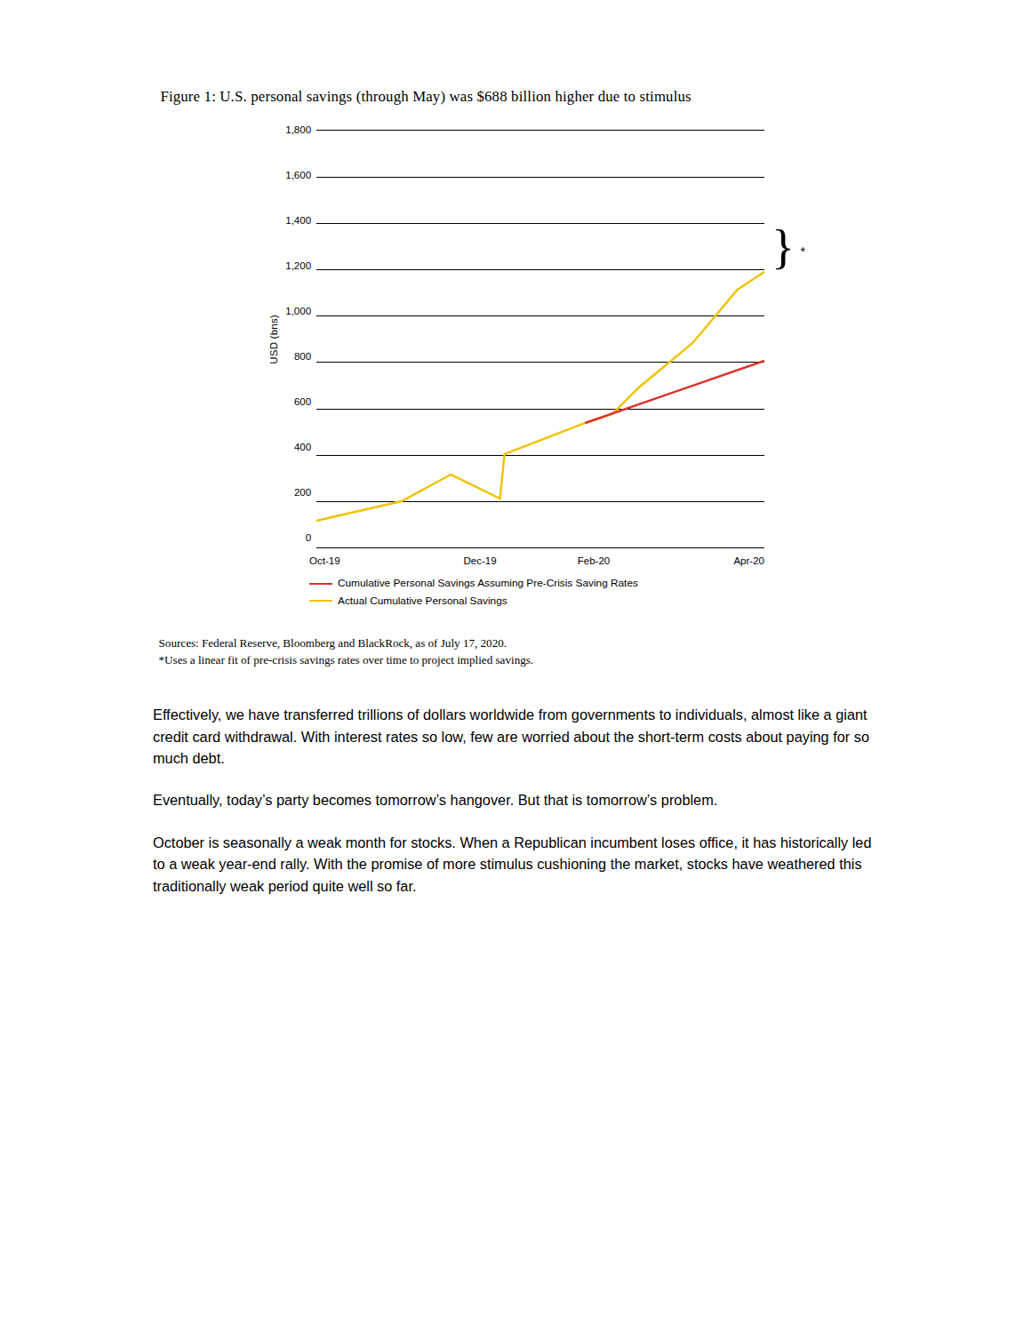Figure 1: U.S. personal savings (through May) was $688 billion higher due to stimulus
USD (bns)
1,800 1,600 1,400 1,200 1,000 800 600 400 200 0
}
*
Oct-19 Dec-19 Feb-20 Apr-20
Cumulative Personal Savings Assuming Pre-Crisis Saving Rates
Actual Cumulative Personal Savings
Sources: Federal Reserve, Bloomberg and BlackRock, as of July 17, 2020.
*Uses a linear fit of pre-crisis savings rates over time to project implied savings.
Effectively, we have transferred trillions of dollars worldwide from governments to individuals, almost like a giant credit card withdrawal. With interest rates so low, few are worried about the short-term costs about paying for so much debt.
Eventually, today’s party becomes tomorrow’s hangover. But that is tomorrow’s problem.
October is seasonally a weak month for stocks. When a Republican incumbent loses office, it has historically led to a weak year-end rally. With the promise of more stimulus cushioning the market, stocks have weathered this traditionally weak period quite well so far.